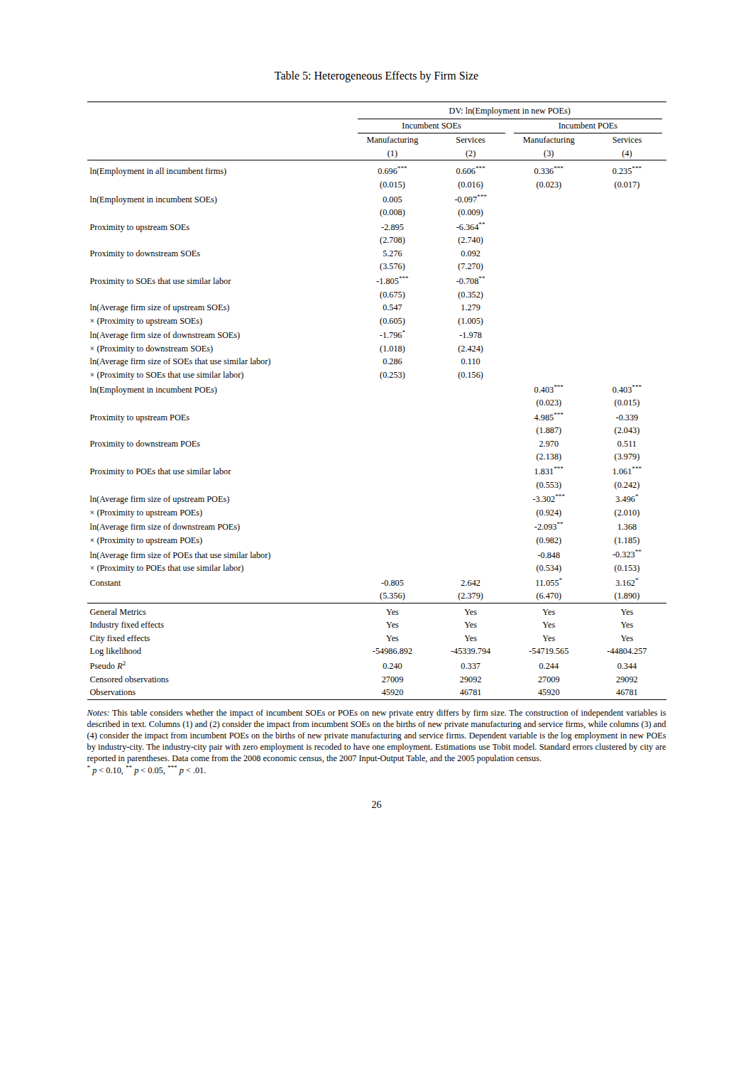Table 5: Heterogeneous Effects by Firm Size
| | DV: ln(Employment in new POEs) |
| | Incumbent SOEs | Incumbent POEs |
| | Manufacturing | Services | Manufacturing | Services |
| | (1) | (2) | (3) | (4) |
| ln(Employment in all incumbent firms) | 0.696 *** | 0.606 *** | 0.336 *** | 0.235 *** |
| | (0.015) | (0.016) | (0.023) | (0.017) |
| ln(Employment in incumbent SOEs) | 0.005 | -0.097 *** | | |
| | (0.008) | (0.009) | | |
| Proximity to upstream SOEs | -2.895 | -6.364 ** | | |
| | (2.708) | (2.740) | | |
| Proximity to downstream SOEs | 5.276 | 0.092 | | |
| | (3.576) | (7.270) | | |
| Proximity to SOEs that use similar labor | -1.805 *** | -0.708 ** | | |
| | (0.675) | (0.352) | | |
| ln(Average firm size of upstream SOEs) | 0.547 | 1.279 | | |
| × (Proximity to upstream SOEs) | (0.605) | (1.005) | | |
| ln(Average firm size of downstream SOEs) | -1.796 * | -1.978 | | |
| × (Proximity to downstream SOEs) | (1.018) | (2.424) | | |
| ln(Average firm size of SOEs that use similar labor) | 0.286 | 0.110 | | |
| × (Proximity to SOEs that use similar labor) | (0.253) | (0.156) | | |
| ln(Employment in incumbent POEs) | | | 0.403 *** | 0.403 *** |
| | | | (0.023) | (0.015) |
| Proximity to upstream POEs | | | 4.985 *** | -0.339 |
| | | | (1.887) | (2.043) |
| Proximity to downstream POEs | | | 2.970 | 0.511 |
| | | | (2.138) | (3.979) |
| Proximity to POEs that use similar labor | | | 1.831 *** | 1.061 *** |
| | | | (0.553) | (0.242) |
| ln(Average firm size of upstream POEs) | | | -3.302 *** | 3.496 * |
| × (Proximity to upstream POEs) | | | (0.924) | (2.010) |
| ln(Average firm size of downstream POEs) | | | -2.093 ** | 1.368 |
| × (Proximity to upstream POEs) | | | (0.982) | (1.185) |
| ln(Average firm size of POEs that use similar labor) | | | -0.848 | -0.323 ** |
| × (Proximity to POEs that use similar labor) | | | (0.534) | (0.153) |
| Constant | -0.805 | 2.642 | 11.055 * | 3.162 * |
| | (5.356) | (2.379) | (6.470) | (1.890) |
| General Metrics | Yes | Yes | Yes | Yes |
| Industry fixed effects | Yes | Yes | Yes | Yes |
| City fixed effects | Yes | Yes | Yes | Yes |
| Log likelihood | -54986.892 | -45339.794 | -54719.565 | -44804.257 |
| Pseudo R 2 | 0.240 | 0.337 | 0.244 | 0.344 |
| Censored observations | 27009 | 29092 | 27009 | 29092 |
| Observations | 45920 | 46781 | 45920 | 46781 |
Notes: This table considers whether the impact of incumbent SOEs or POEs on new private entry differs by firm size. The construction of independent variables is described in text. Columns (1) and (2) consider the impact from incumbent SOEs on the births of new private manufacturing and service firms, while columns (3) and (4) consider the impact from incumbent POEs on the births of new private manufacturing and service firms. Dependent variable is the log employment in new POEs by industry-city. The industry-city pair with zero employment is recoded to have one employment. Estimations use Tobit model. Standard errors clustered by city are reported in parentheses. Data come from the 2008 economic census, the 2007 Input-Output Table, and the 2005 population census.
* p < 0.10, ** p < 0.05, *** p < .01.
26